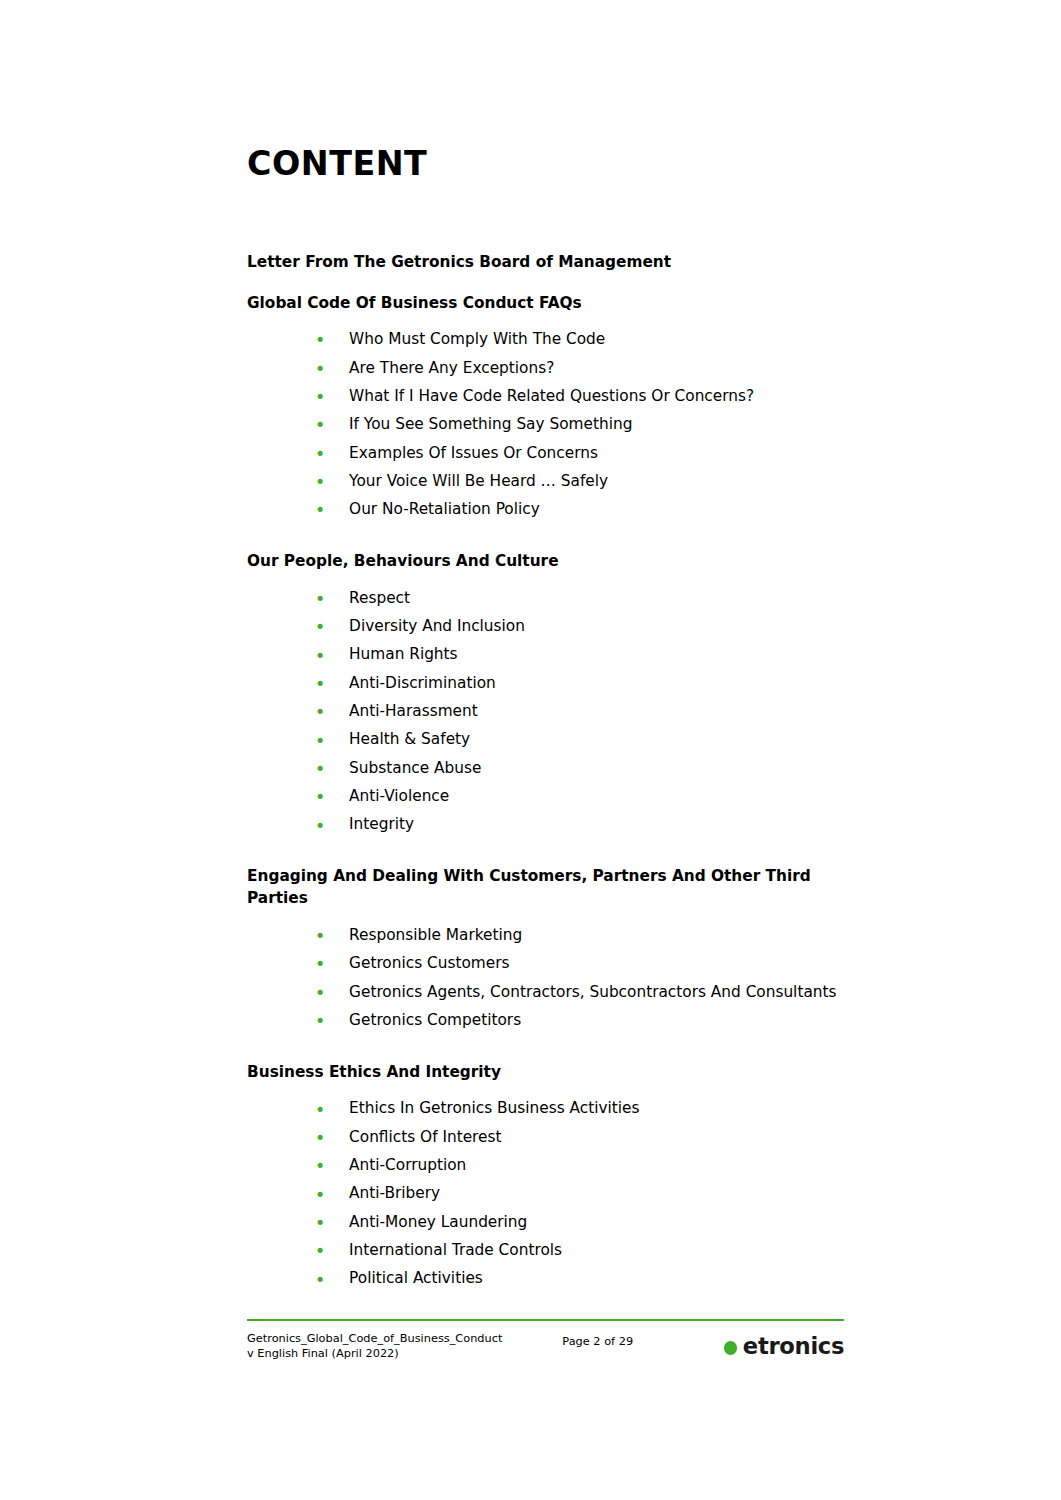CONTENT
Letter From The Getronics Board of Management
Global Code Of Business Conduct FAQs
Who Must Comply With The Code
Are There Any Exceptions?
What If I Have Code Related Questions Or Concerns?
If You See Something Say Something
Examples Of Issues Or Concerns
Your Voice Will Be Heard … Safely
Our No-Retaliation Policy
Our People, Behaviours And Culture
Respect
Diversity And Inclusion
Human Rights
Anti-Discrimination
Anti-Harassment
Health & Safety
Substance Abuse
Anti-Violence
Integrity
Engaging And Dealing With Customers, Partners And Other Third Parties
Responsible Marketing
Getronics Customers
Getronics Agents, Contractors, Subcontractors And Consultants
Getronics Competitors
Business Ethics And Integrity
Ethics In Getronics Business Activities
Conflicts Of Interest
Anti-Corruption
Anti-Bribery
Anti-Money Laundering
International Trade Controls
Political Activities
Getronics_Global_Code_of_Business_Conduct v English Final (April 2022)
Page 2 of 29
etronics